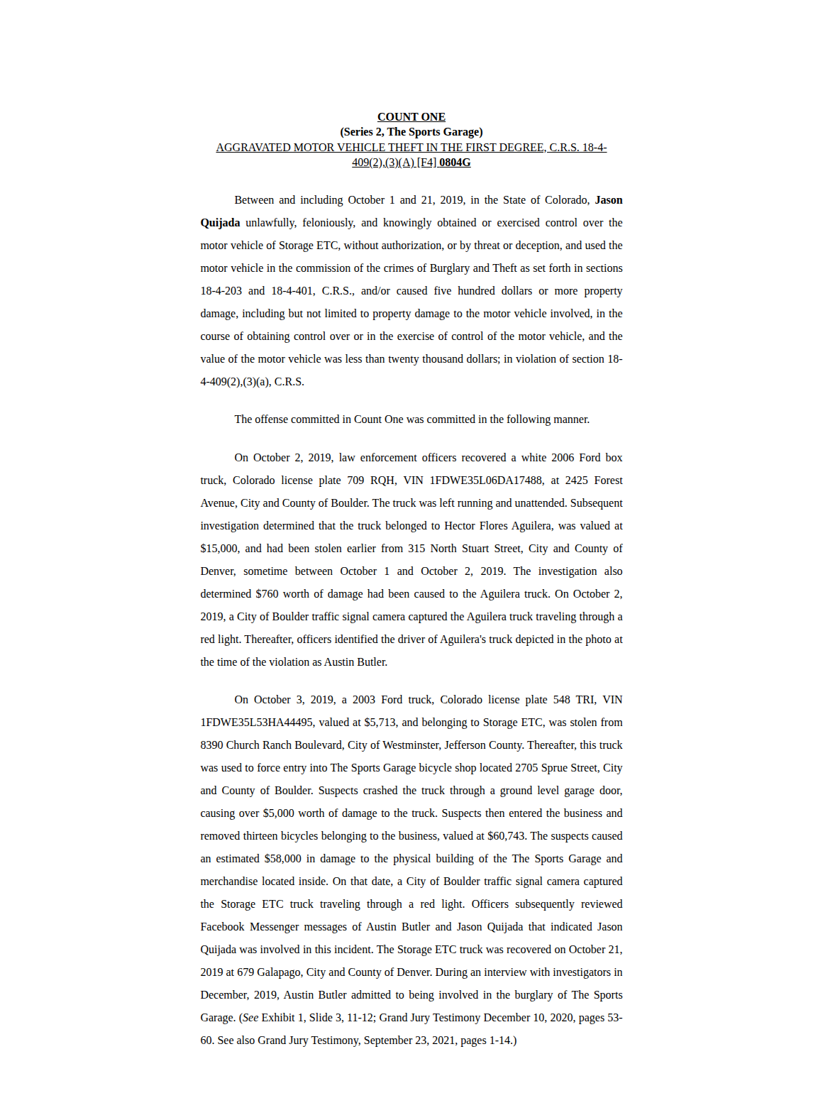COUNT ONE (Series 2, The Sports Garage) AGGRAVATED MOTOR VEHICLE THEFT IN THE FIRST DEGREE, C.R.S. 18-4-409(2),(3)(A) [F4] 0804G
Between and including October 1 and 21, 2019, in the State of Colorado, Jason Quijada unlawfully, feloniously, and knowingly obtained or exercised control over the motor vehicle of Storage ETC, without authorization, or by threat or deception, and used the motor vehicle in the commission of the crimes of Burglary and Theft as set forth in sections 18-4-203 and 18-4-401, C.R.S., and/or caused five hundred dollars or more property damage, including but not limited to property damage to the motor vehicle involved, in the course of obtaining control over or in the exercise of control of the motor vehicle, and the value of the motor vehicle was less than twenty thousand dollars; in violation of section 18-4-409(2),(3)(a), C.R.S.
The offense committed in Count One was committed in the following manner.
On October 2, 2019, law enforcement officers recovered a white 2006 Ford box truck, Colorado license plate 709 RQH, VIN 1FDWE35L06DA17488, at 2425 Forest Avenue, City and County of Boulder. The truck was left running and unattended. Subsequent investigation determined that the truck belonged to Hector Flores Aguilera, was valued at $15,000, and had been stolen earlier from 315 North Stuart Street, City and County of Denver, sometime between October 1 and October 2, 2019. The investigation also determined $760 worth of damage had been caused to the Aguilera truck. On October 2, 2019, a City of Boulder traffic signal camera captured the Aguilera truck traveling through a red light. Thereafter, officers identified the driver of Aguilera's truck depicted in the photo at the time of the violation as Austin Butler.
On October 3, 2019, a 2003 Ford truck, Colorado license plate 548 TRI, VIN 1FDWE35L53HA44495, valued at $5,713, and belonging to Storage ETC, was stolen from 8390 Church Ranch Boulevard, City of Westminster, Jefferson County. Thereafter, this truck was used to force entry into The Sports Garage bicycle shop located 2705 Sprue Street, City and County of Boulder. Suspects crashed the truck through a ground level garage door, causing over $5,000 worth of damage to the truck. Suspects then entered the business and removed thirteen bicycles belonging to the business, valued at $60,743. The suspects caused an estimated $58,000 in damage to the physical building of the The Sports Garage and merchandise located inside. On that date, a City of Boulder traffic signal camera captured the Storage ETC truck traveling through a red light. Officers subsequently reviewed Facebook Messenger messages of Austin Butler and Jason Quijada that indicated Jason Quijada was involved in this incident. The Storage ETC truck was recovered on October 21, 2019 at 679 Galapago, City and County of Denver. During an interview with investigators in December, 2019, Austin Butler admitted to being involved in the burglary of The Sports Garage. (See Exhibit 1, Slide 3, 11-12; Grand Jury Testimony December 10, 2020, pages 53-60. See also Grand Jury Testimony, September 23, 2021, pages 1-14.)